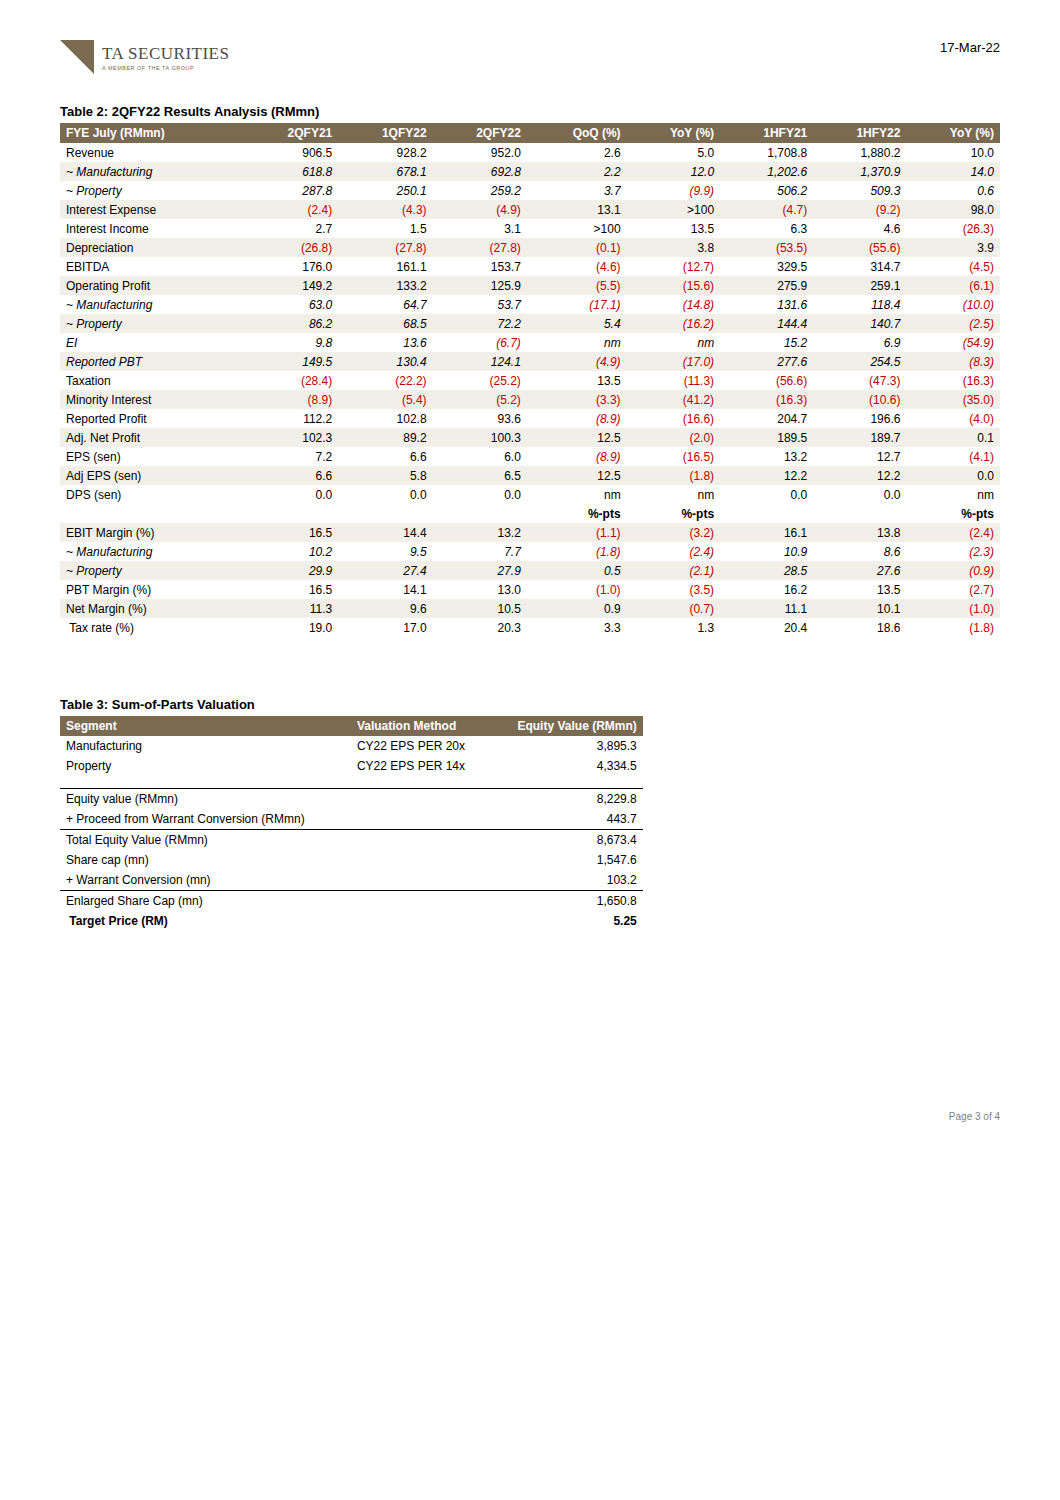TA SECURITIES
A MEMBER OF THE TA GROUP
17-Mar-22
Table 2: 2QFY22 Results Analysis (RMmn)
| FYE July (RMmn) | 2QFY21 | 1QFY22 | 2QFY22 | QoQ (%) | YoY (%) | 1HFY21 | 1HFY22 | YoY (%) |
| --- | --- | --- | --- | --- | --- | --- | --- | --- |
| Revenue | 906.5 | 928.2 | 952.0 | 2.6 | 5.0 | 1,708.8 | 1,880.2 | 10.0 |
| ~ Manufacturing | 618.8 | 678.1 | 692.8 | 2.2 | 12.0 | 1,202.6 | 1,370.9 | 14.0 |
| ~ Property | 287.8 | 250.1 | 259.2 | 3.7 | (9.9) | 506.2 | 509.3 | 0.6 |
| Interest Expense | (2.4) | (4.3) | (4.9) | 13.1 | >100 | (4.7) | (9.2) | 98.0 |
| Interest Income | 2.7 | 1.5 | 3.1 | >100 | 13.5 | 6.3 | 4.6 | (26.3) |
| Depreciation | (26.8) | (27.8) | (27.8) | (0.1) | 3.8 | (53.5) | (55.6) | 3.9 |
| EBITDA | 176.0 | 161.1 | 153.7 | (4.6) | (12.7) | 329.5 | 314.7 | (4.5) |
| Operating Profit | 149.2 | 133.2 | 125.9 | (5.5) | (15.6) | 275.9 | 259.1 | (6.1) |
| ~ Manufacturing | 63.0 | 64.7 | 53.7 | (17.1) | (14.8) | 131.6 | 118.4 | (10.0) |
| ~ Property | 86.2 | 68.5 | 72.2 | 5.4 | (16.2) | 144.4 | 140.7 | (2.5) |
| EI | 9.8 | 13.6 | (6.7) | nm | nm | 15.2 | 6.9 | (54.9) |
| Reported PBT | 149.5 | 130.4 | 124.1 | (4.9) | (17.0) | 277.6 | 254.5 | (8.3) |
| Taxation | (28.4) | (22.2) | (25.2) | 13.5 | (11.3) | (56.6) | (47.3) | (16.3) |
| Minority Interest | (8.9) | (5.4) | (5.2) | (3.3) | (41.2) | (16.3) | (10.6) | (35.0) |
| Reported Profit | 112.2 | 102.8 | 93.6 | (8.9) | (16.6) | 204.7 | 196.6 | (4.0) |
| Adj. Net Profit | 102.3 | 89.2 | 100.3 | 12.5 | (2.0) | 189.5 | 189.7 | 0.1 |
| EPS (sen) | 7.2 | 6.6 | 6.0 | (8.9) | (16.5) | 13.2 | 12.7 | (4.1) |
| Adj EPS (sen) | 6.6 | 5.8 | 6.5 | 12.5 | (1.8) | 12.2 | 12.2 | 0.0 |
| DPS (sen) | 0.0 | 0.0 | 0.0 | nm | nm | 0.0 | 0.0 | nm |
| | | | | %-pts | %-pts | | | %-pts |
| EBIT Margin (%) | 16.5 | 14.4 | 13.2 | (1.1) | (3.2) | 16.1 | 13.8 | (2.4) |
| ~ Manufacturing | 10.2 | 9.5 | 7.7 | (1.8) | (2.4) | 10.9 | 8.6 | (2.3) |
| ~ Property | 29.9 | 27.4 | 27.9 | 0.5 | (2.1) | 28.5 | 27.6 | (0.9) |
| PBT Margin (%) | 16.5 | 14.1 | 13.0 | (1.0) | (3.5) | 16.2 | 13.5 | (2.7) |
| Net Margin (%) | 11.3 | 9.6 | 10.5 | 0.9 | (0.7) | 11.1 | 10.1 | (1.0) |
| Tax rate (%) | 19.0 | 17.0 | 20.3 | 3.3 | 1.3 | 20.4 | 18.6 | (1.8) |
Table 3: Sum-of-Parts Valuation
| Segment | Valuation Method | Equity Value (RMmn) |
| --- | --- | --- |
| Manufacturing | CY22 EPS PER 20x | 3,895.3 |
| Property | CY22 EPS PER 14x | 4,334.5 |
| Equity value (RMmn) | | 8,229.8 |
| + Proceed from Warrant Conversion (RMmn) | | 443.7 |
| Total Equity Value (RMmn) | | 8,673.4 |
| Share cap (mn) | | 1,547.6 |
| + Warrant Conversion (mn) | | 103.2 |
| Enlarged Share Cap (mn) | | 1,650.8 |
| Target Price (RM) | | 5.25 |
Page 3 of 4